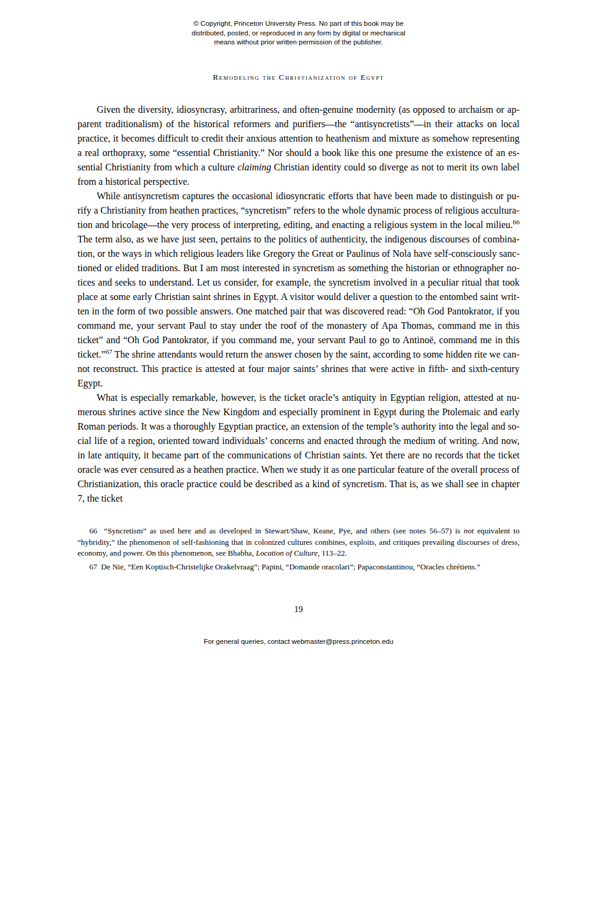© Copyright, Princeton University Press. No part of this book may be distributed, posted, or reproduced in any form by digital or mechanical means without prior written permission of the publisher.
Remodeling the Christianization of Egypt
Given the diversity, idiosyncrasy, arbitrariness, and often-genuine modernity (as opposed to archaism or apparent traditionalism) of the historical reformers and purifiers—the “antisyncretists”—in their attacks on local practice, it becomes difficult to credit their anxious attention to heathenism and mixture as somehow representing a real orthopraxy, some “essential Christianity.” Nor should a book like this one presume the existence of an essential Christianity from which a culture claiming Christian identity could so diverge as not to merit its own label from a historical perspective.
While antisyncretism captures the occasional idiosyncratic efforts that have been made to distinguish or purify a Christianity from heathen practices, “syncretism” refers to the whole dynamic process of religious acculturation and bricolage—the very process of interpreting, editing, and enacting a religious system in the local milieu.66 The term also, as we have just seen, pertains to the politics of authenticity, the indigenous discourses of combination, or the ways in which religious leaders like Gregory the Great or Paulinus of Nola have self-consciously sanctioned or elided traditions. But I am most interested in syncretism as something the historian or ethnographer notices and seeks to understand. Let us consider, for example, the syncretism involved in a peculiar ritual that took place at some early Christian saint shrines in Egypt. A visitor would deliver a question to the entombed saint written in the form of two possible answers. One matched pair that was discovered read: “Oh God Pantokrator, if you command me, your servant Paul to stay under the roof of the monastery of Apa Thomas, command me in this ticket” and “Oh God Pantokrator, if you command me, your servant Paul to go to Antinoë, command me in this ticket.”67 The shrine attendants would return the answer chosen by the saint, according to some hidden rite we cannot reconstruct. This practice is attested at four major saints’ shrines that were active in fifth- and sixth-century Egypt.
What is especially remarkable, however, is the ticket oracle’s antiquity in Egyptian religion, attested at numerous shrines active since the New Kingdom and especially prominent in Egypt during the Ptolemaic and early Roman periods. It was a thoroughly Egyptian practice, an extension of the temple’s authority into the legal and social life of a region, oriented toward individuals’ concerns and enacted through the medium of writing. And now, in late antiquity, it became part of the communications of Christian saints. Yet there are no records that the ticket oracle was ever censured as a heathen practice. When we study it as one particular feature of the overall process of Christianization, this oracle practice could be described as a kind of syncretism. That is, as we shall see in chapter 7, the ticket
66 “Syncretism” as used here and as developed in Stewart/Shaw, Keane, Pye, and others (see notes 56–57) is not equivalent to “hybridity,” the phenomenon of self-fashioning that in colonized cultures combines, exploits, and critiques prevailing discourses of dress, economy, and power. On this phenomenon, see Bhabha, Location of Culture, 113–22.
67 De Nie, “Een Koptisch-Christelijke Orakelvraag”; Papini, “Domande oracolari”; Papaconstantinou, “Oracles chrétiens.”
19
For general queries, contact webmaster@press.princeton.edu